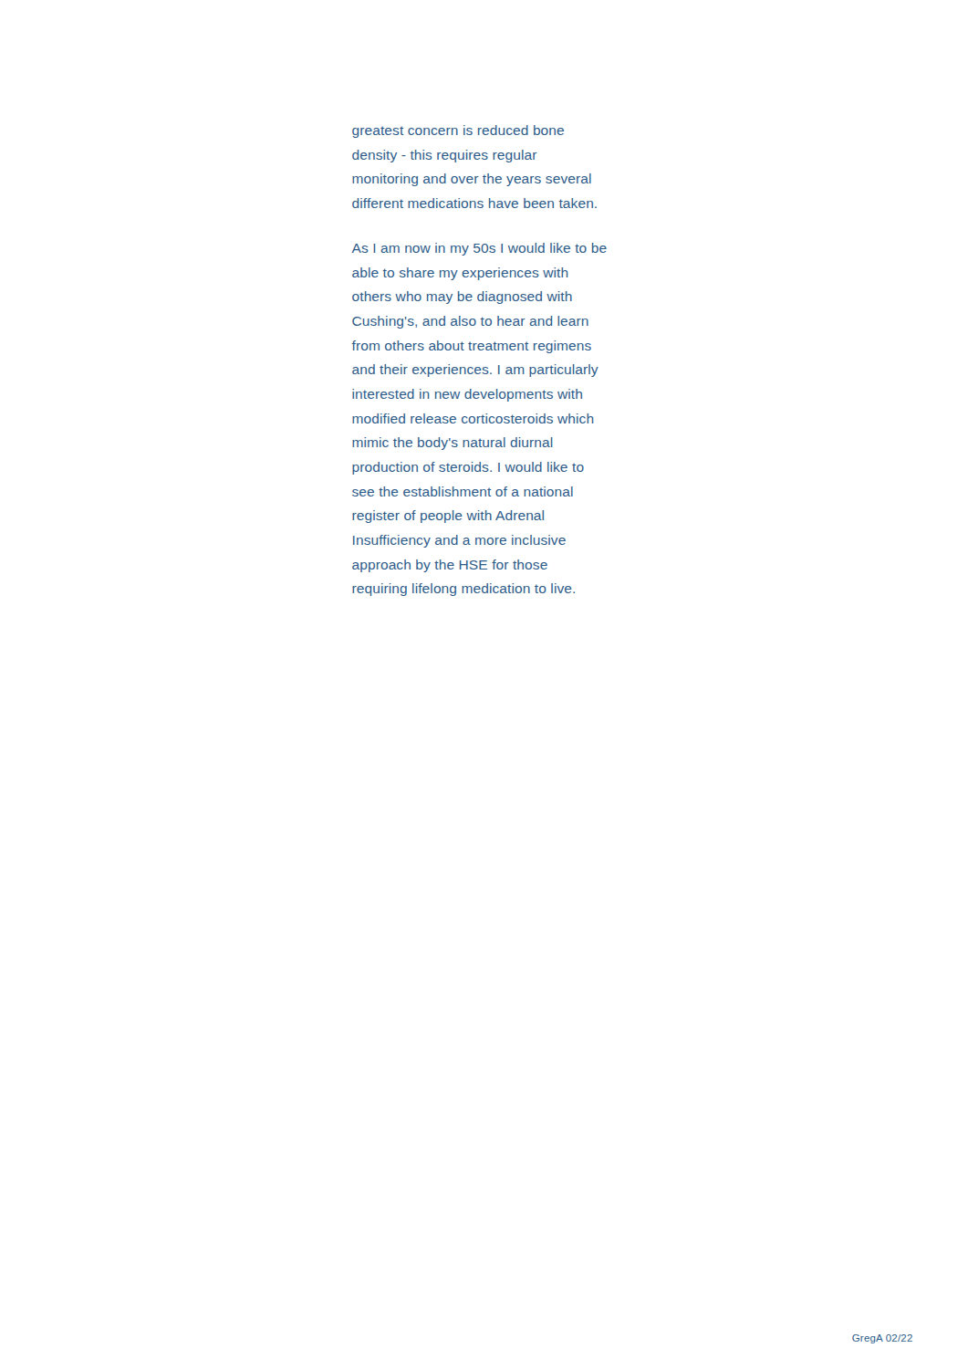greatest concern is reduced bone density - this requires regular monitoring and over the years several different medications have been taken.
As I am now in my 50s I would like to be able to share my experiences with others who may be diagnosed with Cushing's, and also to hear and learn from others about treatment regimens and their experiences. I am particularly interested in new developments with modified release corticosteroids which mimic the body's natural diurnal production of steroids. I would like to see the establishment of a national register of people with Adrenal Insufficiency and a more inclusive approach by the HSE for those requiring lifelong medication to live.
GregA 02/22